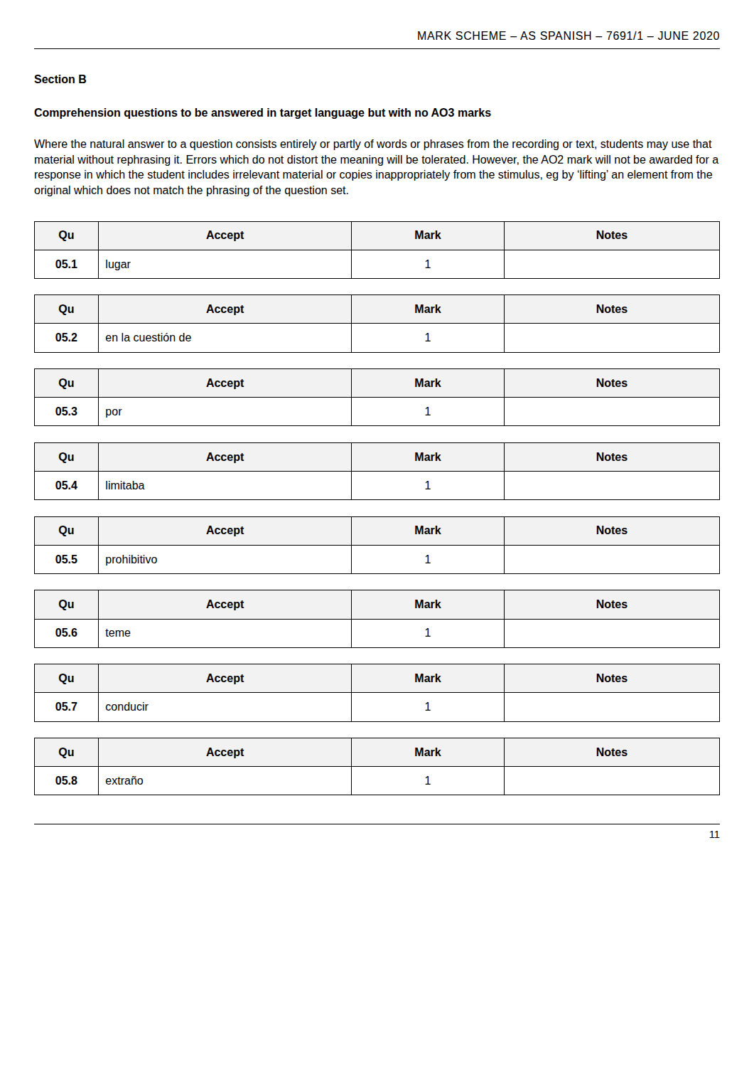MARK SCHEME – AS SPANISH – 7691/1 – JUNE 2020
Section B
Comprehension questions to be answered in target language but with no AO3 marks
Where the natural answer to a question consists entirely or partly of words or phrases from the recording or text, students may use that material without rephrasing it. Errors which do not distort the meaning will be tolerated. However, the AO2 mark will not be awarded for a response in which the student includes irrelevant material or copies inappropriately from the stimulus, eg by ‘lifting’ an element from the original which does not match the phrasing of the question set.
| Qu | Accept | Mark | Notes |
| --- | --- | --- | --- |
| 05.1 | lugar | 1 | |
| Qu | Accept | Mark | Notes |
| --- | --- | --- | --- |
| 05.2 | en la cuestión de | 1 | |
| Qu | Accept | Mark | Notes |
| --- | --- | --- | --- |
| 05.3 | por | 1 | |
| Qu | Accept | Mark | Notes |
| --- | --- | --- | --- |
| 05.4 | limitaba | 1 | |
| Qu | Accept | Mark | Notes |
| --- | --- | --- | --- |
| 05.5 | prohibitivo | 1 | |
| Qu | Accept | Mark | Notes |
| --- | --- | --- | --- |
| 05.6 | teme | 1 | |
| Qu | Accept | Mark | Notes |
| --- | --- | --- | --- |
| 05.7 | conducir | 1 | |
| Qu | Accept | Mark | Notes |
| --- | --- | --- | --- |
| 05.8 | extraño | 1 | |
11